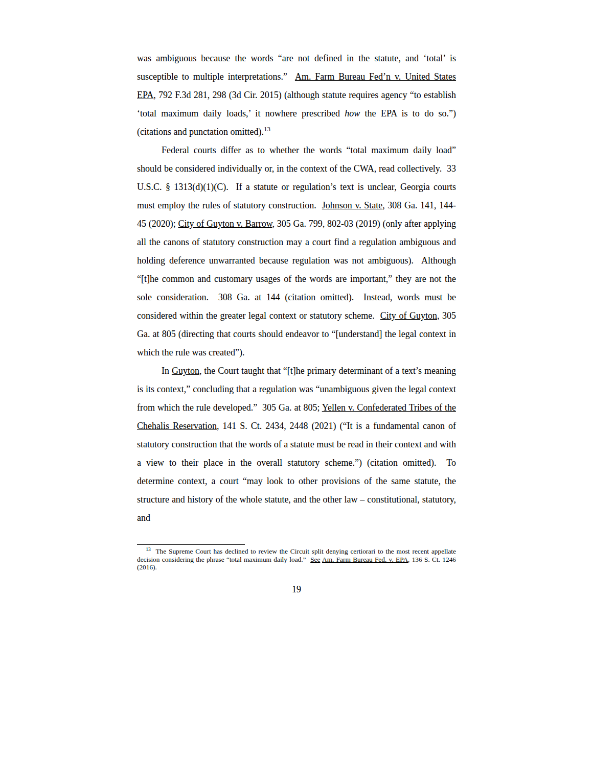was ambiguous because the words “are not defined in the statute, and ‘total’ is susceptible to multiple interpretations.” Am. Farm Bureau Fed’n v. United States EPA, 792 F.3d 281, 298 (3d Cir. 2015) (although statute requires agency “to establish ‘total maximum daily loads,’ it nowhere prescribed how the EPA is to do so.”) (citations and punctation omitted).13
Federal courts differ as to whether the words “total maximum daily load” should be considered individually or, in the context of the CWA, read collectively. 33 U.S.C. § 1313(d)(1)(C). If a statute or regulation’s text is unclear, Georgia courts must employ the rules of statutory construction. Johnson v. State, 308 Ga. 141, 144-45 (2020); City of Guyton v. Barrow, 305 Ga. 799, 802-03 (2019) (only after applying all the canons of statutory construction may a court find a regulation ambiguous and holding deference unwarranted because regulation was not ambiguous). Although “[t]he common and customary usages of the words are important,” they are not the sole consideration. 308 Ga. at 144 (citation omitted). Instead, words must be considered within the greater legal context or statutory scheme. City of Guyton, 305 Ga. at 805 (directing that courts should endeavor to “[understand] the legal context in which the rule was created”).
In Guyton, the Court taught that “[t]he primary determinant of a text’s meaning is its context,” concluding that a regulation was “unambiguous given the legal context from which the rule developed.” 305 Ga. at 805; Yellen v. Confederated Tribes of the Chehalis Reservation, 141 S. Ct. 2434, 2448 (2021) (“It is a fundamental canon of statutory construction that the words of a statute must be read in their context and with a view to their place in the overall statutory scheme.”) (citation omitted). To determine context, a court “may look to other provisions of the same statute, the structure and history of the whole statute, and the other law – constitutional, statutory, and
13 The Supreme Court has declined to review the Circuit split denying certiorari to the most recent appellate decision considering the phrase “total maximum daily load.” See Am. Farm Bureau Fed. v. EPA, 136 S. Ct. 1246 (2016).
19